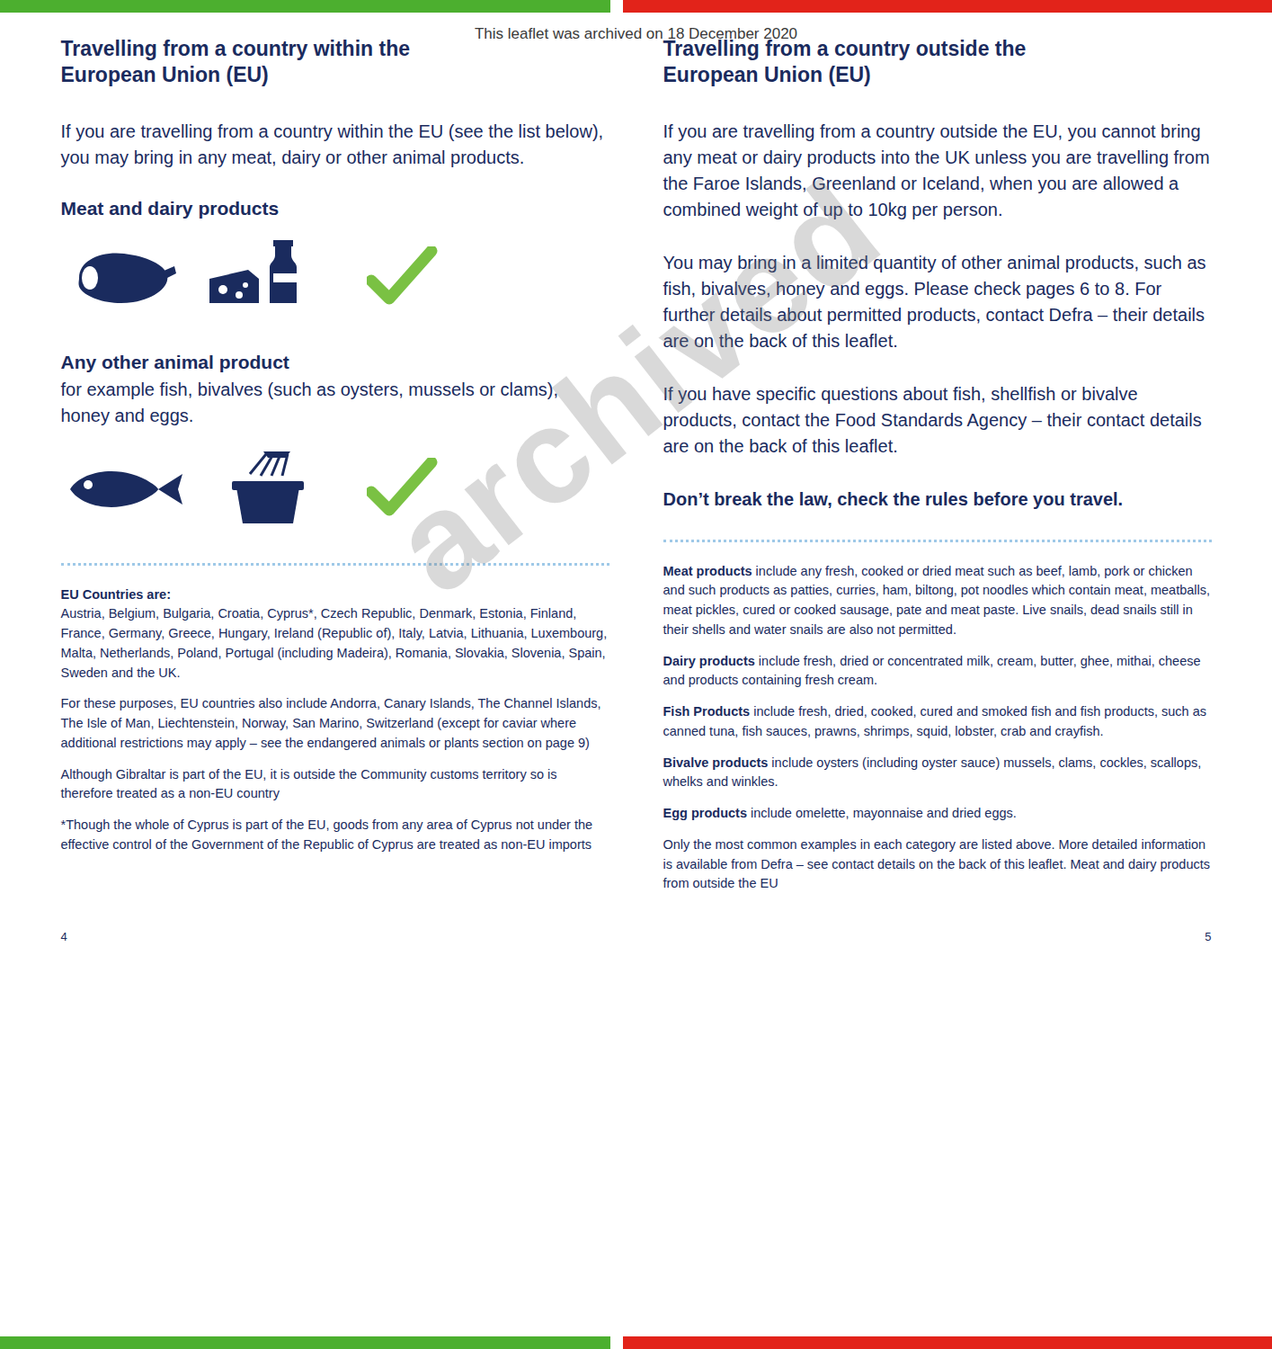This leaflet was archived on 18 December 2020
archived
Travelling from a country within the
European Union (EU)
If you are travelling from a country within the EU (see the list below), you may bring in any meat, dairy or other animal products.
Meat and dairy products
Any other animal product
for example fish, bivalves (such as oysters, mussels or clams), honey and eggs.
EU Countries are:
Austria, Belgium, Bulgaria, Croatia, Cyprus*, Czech Republic, Denmark, Estonia, Finland, France, Germany, Greece, Hungary, Ireland (Republic of), Italy, Latvia, Lithuania, Luxembourg, Malta, Netherlands, Poland, Portugal (including Madeira), Romania, Slovakia, Slovenia, Spain, Sweden and the UK.
For these purposes, EU countries also include Andorra, Canary Islands, The Channel Islands, The Isle of Man, Liechtenstein, Norway, San Marino, Switzerland (except for caviar where additional restrictions may apply – see the endangered animals or plants section on page 9)
Although Gibraltar is part of the EU, it is outside the Community customs territory so is therefore treated as a non-EU country
*Though the whole of Cyprus is part of the EU, goods from any area of Cyprus not under the effective control of the Government of the Republic of Cyprus are treated as non-EU imports
Travelling from a country outside the
European Union (EU)
If you are travelling from a country outside the EU, you cannot bring any meat or dairy products into the UK unless you are travelling from the Faroe Islands, Greenland or Iceland, when you are allowed a combined weight of up to 10kg per person.
You may bring in a limited quantity of other animal products, such as fish, bivalves, honey and eggs. Please check pages 6 to 8. For further details about permitted products, contact Defra – their details are on the back of this leaflet.
If you have specific questions about fish, shellfish or bivalve products, contact the Food Standards Agency – their contact details are on the back of this leaflet.
Don’t break the law, check the rules before you travel.
Meat products include any fresh, cooked or dried meat such as beef, lamb, pork or chicken and such products as patties, curries, ham, biltong, pot noodles which contain meat, meatballs, meat pickles, cured or cooked sausage, pate and meat paste. Live snails, dead snails still in their shells and water snails are also not permitted.
Dairy products include fresh, dried or concentrated milk, cream, butter, ghee, mithai, cheese and products containing fresh cream.
Fish Products include fresh, dried, cooked, cured and smoked fish and fish products, such as canned tuna, fish sauces, prawns, shrimps, squid, lobster, crab and crayfish.
Bivalve products include oysters (including oyster sauce) mussels, clams, cockles, scallops, whelks and winkles.
Egg products include omelette, mayonnaise and dried eggs.
Only the most common examples in each category are listed above. More detailed information is available from Defra – see contact details on the back of this leaflet. Meat and dairy products from outside the EU
4
5